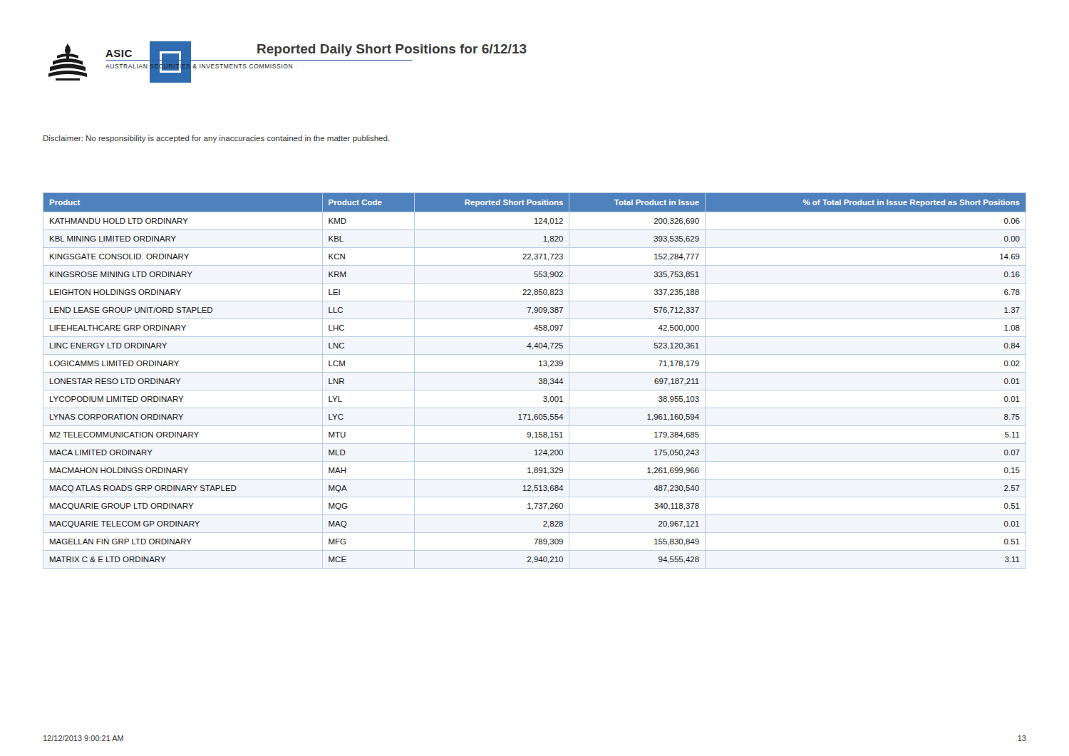ASIC
Australian Securities & Investments Commission
Reported Daily Short Positions for 6/12/13
Disclaimer: No responsibility is accepted for any inaccuracies contained in the matter published.
| Product | Product Code | Reported Short Positions | Total Product in Issue | % of Total Product in Issue Reported as Short Positions |
| --- | --- | --- | --- | --- |
| KATHMANDU HOLD LTD ORDINARY | KMD | 124,012 | 200,326,690 | 0.06 |
| KBL MINING LIMITED ORDINARY | KBL | 1,820 | 393,535,629 | 0.00 |
| KINGSGATE CONSOLID. ORDINARY | KCN | 22,371,723 | 152,284,777 | 14.69 |
| KINGSROSE MINING LTD ORDINARY | KRM | 553,902 | 335,753,851 | 0.16 |
| LEIGHTON HOLDINGS ORDINARY | LEI | 22,850,823 | 337,235,188 | 6.78 |
| LEND LEASE GROUP UNIT/ORD STAPLED | LLC | 7,909,387 | 576,712,337 | 1.37 |
| LIFEHEALTHCARE GRP ORDINARY | LHC | 458,097 | 42,500,000 | 1.08 |
| LINC ENERGY LTD ORDINARY | LNC | 4,404,725 | 523,120,361 | 0.84 |
| LOGICAMMS LIMITED ORDINARY | LCM | 13,239 | 71,178,179 | 0.02 |
| LONESTAR RESO LTD ORDINARY | LNR | 38,344 | 697,187,211 | 0.01 |
| LYCOPODIUM LIMITED ORDINARY | LYL | 3,001 | 38,955,103 | 0.01 |
| LYNAS CORPORATION ORDINARY | LYC | 171,605,554 | 1,961,160,594 | 8.75 |
| M2 TELECOMMUNICATION ORDINARY | MTU | 9,158,151 | 179,384,685 | 5.11 |
| MACA LIMITED ORDINARY | MLD | 124,200 | 175,050,243 | 0.07 |
| MACMAHON HOLDINGS ORDINARY | MAH | 1,891,329 | 1,261,699,966 | 0.15 |
| MACQ ATLAS ROADS GRP ORDINARY STAPLED | MQA | 12,513,684 | 487,230,540 | 2.57 |
| MACQUARIE GROUP LTD ORDINARY | MQG | 1,737,260 | 340,118,378 | 0.51 |
| MACQUARIE TELECOM GP ORDINARY | MAQ | 2,828 | 20,967,121 | 0.01 |
| MAGELLAN FIN GRP LTD ORDINARY | MFG | 789,309 | 155,830,849 | 0.51 |
| MATRIX C & E LTD ORDINARY | MCE | 2,940,210 | 94,555,428 | 3.11 |
12/12/2013 9:00:21 AM 13